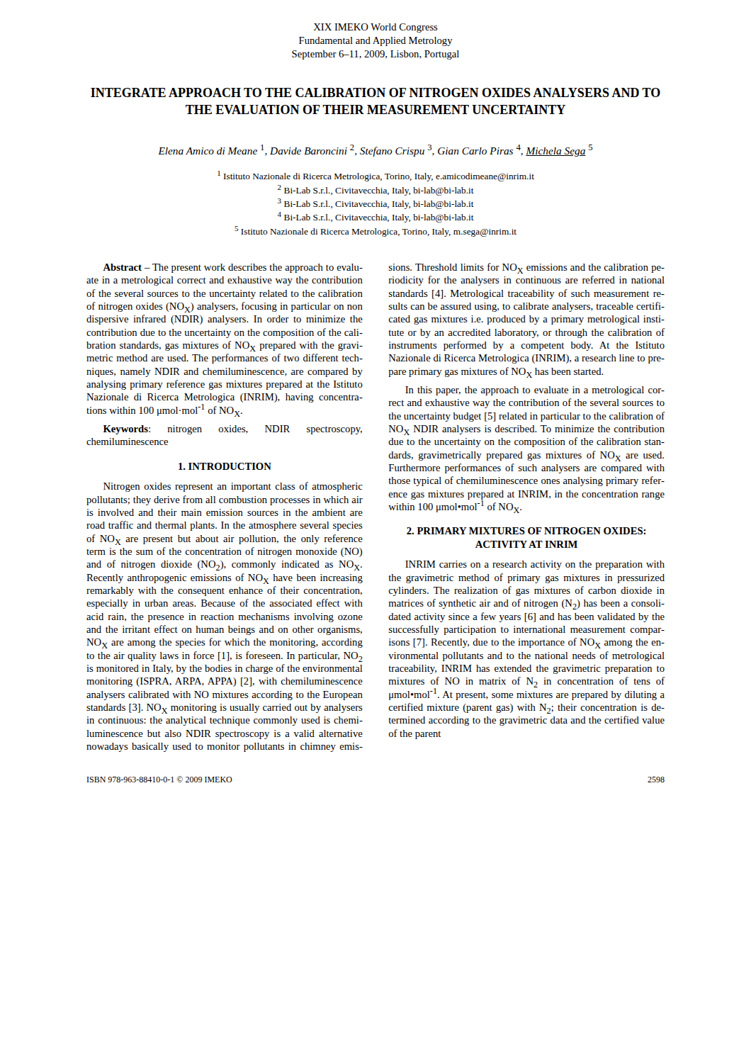XIX IMEKO World Congress
Fundamental and Applied Metrology
September 6–11, 2009, Lisbon, Portugal
Integrate approach to the calibration of nitrogen oxides analysers and to the evaluation of their measurement uncertainty
Elena Amico di Meane 1, Davide Baroncini 2, Stefano Crispu 3, Gian Carlo Piras 4, Michela Sega 5
1 Istituto Nazionale di Ricerca Metrologica, Torino, Italy, e.amicodimeane@inrim.it
2 Bi-Lab S.r.l., Civitavecchia, Italy, bi-lab@bi-lab.it
3 Bi-Lab S.r.l., Civitavecchia, Italy, bi-lab@bi-lab.it
4 Bi-Lab S.r.l., Civitavecchia, Italy, bi-lab@bi-lab.it
5 Istituto Nazionale di Ricerca Metrologica, Torino, Italy, m.sega@inrim.it
Abstract – The present work describes the approach to evaluate in a metrological correct and exhaustive way the contribution of the several sources to the uncertainty related to the calibration of nitrogen oxides (NOX) analysers, focusing in particular on non dispersive infrared (NDIR) analysers. In order to minimize the contribution due to the uncertainty on the composition of the calibration standards, gas mixtures of NOX prepared with the gravimetric method are used. The performances of two different techniques, namely NDIR and chemiluminescence, are compared by analysing primary reference gas mixtures prepared at the Istituto Nazionale di Ricerca Metrologica (INRIM), having concentrations within 100 μmol·mol-1 of NOX.
Keywords: nitrogen oxides, NDIR spectroscopy, chemiluminescence
1. Introduction
Nitrogen oxides represent an important class of atmospheric pollutants; they derive from all combustion processes in which air is involved and their main emission sources in the ambient are road traffic and thermal plants. In the atmosphere several species of NOX are present but about air pollution, the only reference term is the sum of the concentration of nitrogen monoxide (NO) and of nitrogen dioxide (NO2), commonly indicated as NOX. Recently anthropogenic emissions of NOX have been increasing remarkably with the consequent enhance of their concentration, especially in urban areas. Because of the associated effect with acid rain, the presence in reaction mechanisms involving ozone and the irritant effect on human beings and on other organisms, NOX are among the species for which the monitoring, according to the air quality laws in force [1], is foreseen. In particular, NO2 is monitored in Italy, by the bodies in charge of the environmental monitoring (ISPRA, ARPA, APPA) [2], with chemiluminescence analysers calibrated with NO mixtures according to the European standards [3]. NOX monitoring is usually carried out by analysers in continuous: the analytical technique commonly used is chemiluminescence but also NDIR spectroscopy is a valid alternative nowadays basically used to monitor pollutants in chimney emissions. Threshold limits for NOX emissions and the calibration periodicity for the analysers in continuous are referred in national standards [4]. Metrological traceability of such measurement results can be assured using, to calibrate analysers, traceable certificated gas mixtures i.e. produced by a primary metrological institute or by an accredited laboratory, or through the calibration of instruments performed by a competent body. At the Istituto Nazionale di Ricerca Metrologica (INRIM), a research line to prepare primary gas mixtures of NOX has been started.
In this paper, the approach to evaluate in a metrological correct and exhaustive way the contribution of the several sources to the uncertainty budget [5] related in particular to the calibration of NOX NDIR analysers is described. To minimize the contribution due to the uncertainty on the composition of the calibration standards, gravimetrically prepared gas mixtures of NOX are used. Furthermore performances of such analysers are compared with those typical of chemiluminescence ones analysing primary reference gas mixtures prepared at INRIM, in the concentration range within 100 μmol•mol-1 of NOX.
2. Primary mixtures of nitrogen oxides: activity at INRIM
INRIM carries on a research activity on the preparation with the gravimetric method of primary gas mixtures in pressurized cylinders. The realization of gas mixtures of carbon dioxide in matrices of synthetic air and of nitrogen (N2) has been a consolidated activity since a few years [6] and has been validated by the successfully participation to international measurement comparisons [7]. Recently, due to the importance of NOX among the environmental pollutants and to the national needs of metrological traceability, INRIM has extended the gravimetric preparation to mixtures of NO in matrix of N2 in concentration of tens of μmol•mol-1. At present, some mixtures are prepared by diluting a certified mixture (parent gas) with N2; their concentration is determined according to the gravimetric data and the certified value of the parent
ISBN 978-963-88410-0-1 © 2009 IMEKO 2598